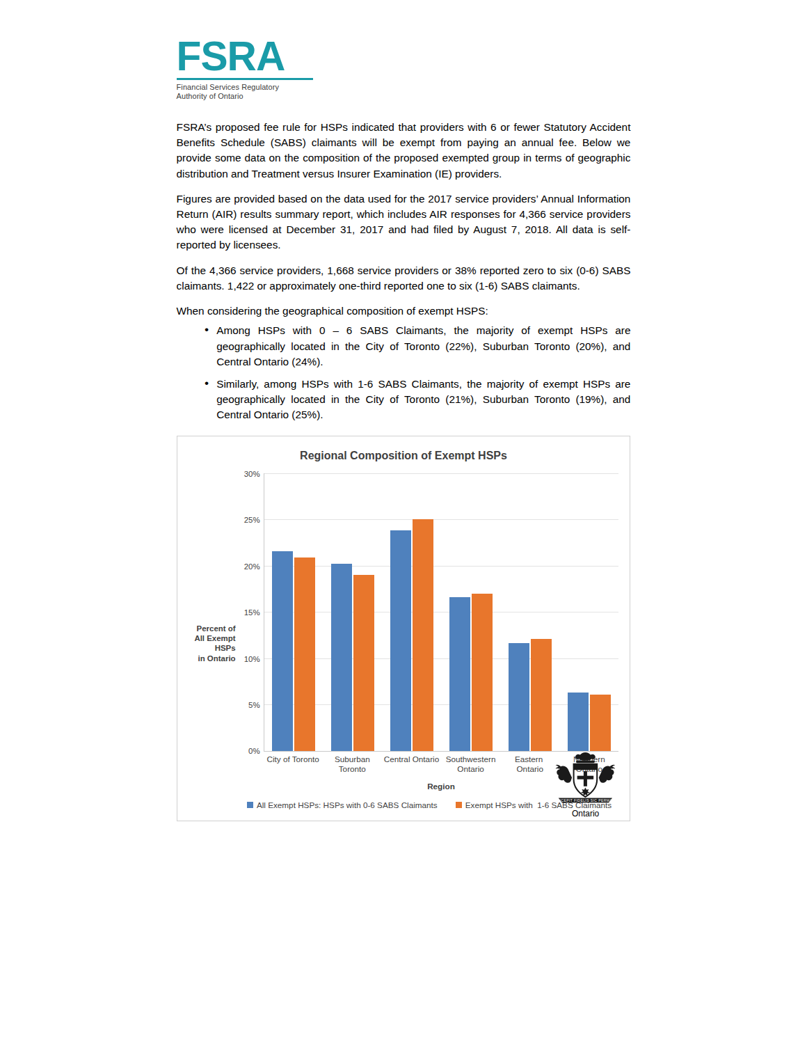FSRA
Financial Services Regulatory
Authority of Ontario
FSRA’s proposed fee rule for HSPs indicated that providers with 6 or fewer Statutory Accident Benefits Schedule (SABS) claimants will be exempt from paying an annual fee. Below we provide some data on the composition of the proposed exempted group in terms of geographic distribution and Treatment versus Insurer Examination (IE) providers.
Figures are provided based on the data used for the 2017 service providers’ Annual Information Return (AIR) results summary report, which includes AIR responses for 4,366 service providers who were licensed at December 31, 2017 and had filed by August 7, 2018. All data is self-reported by licensees.
Of the 4,366 service providers, 1,668 service providers or 38% reported zero to six (0-6) SABS claimants. 1,422 or approximately one-third reported one to six (1-6) SABS claimants.
When considering the geographical composition of exempt HSPS:
Among HSPs with 0 – 6 SABS Claimants, the majority of exempt HSPs are geographically located in the City of Toronto (22%), Suburban Toronto (20%), and Central Ontario (24%).
Similarly, among HSPs with 1-6 SABS Claimants, the majority of exempt HSPs are geographically located in the City of Toronto (21%), Suburban Toronto (19%), and Central Ontario (25%).
Regional Composition of Exempt HSPs
Percent of
All Exempt
HSPs
in Ontario
30%
25%
20%
15%
10%
5%
0%
City of Toronto
Suburban
Toronto
Central Ontario
Southwestern
Ontario
Eastern Ontario
Northern
Ontario
Region
All Exempt HSPs: HSPs with 0-6 SABS Claimants
Exempt HSPs with 1-6 SABS Claimants
UT INCEPIT FIDELIS SIC PERMANET
Ontario